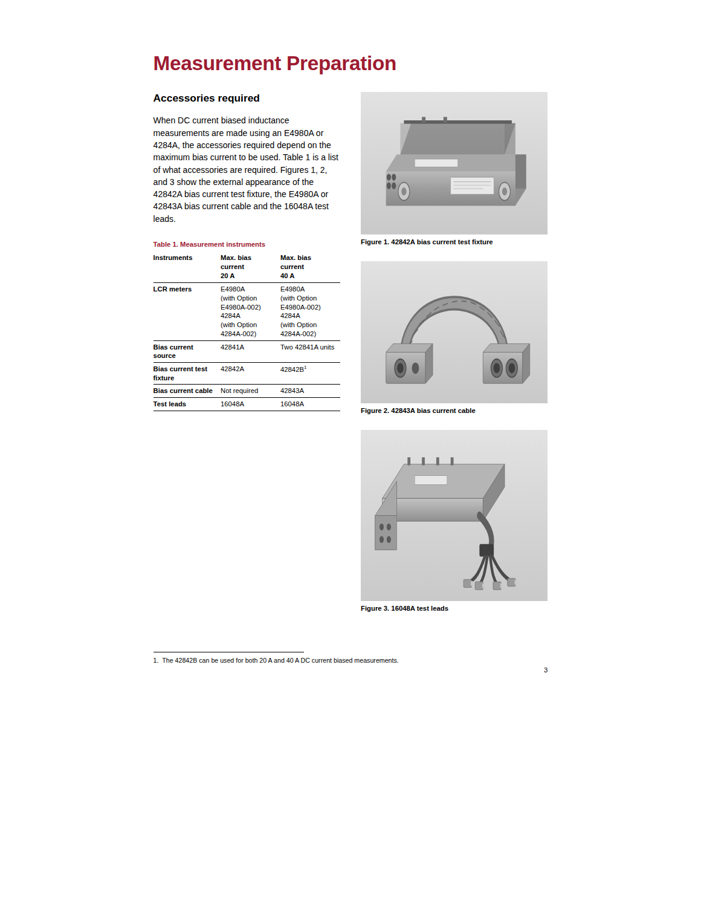Measurement Preparation
Accessories required
When DC current biased inductance measurements are made using an E4980A or 4284A, the accessories required depend on the maximum bias current to be used. Table 1 is a list of what accessories are required. Figures 1, 2, and 3 show the external appearance of the 42842A bias current test fixture, the E4980A or 42843A bias current cable and the 16048A test leads.
Table 1. Measurement instruments
| Instruments | Max. bias current 20 A | Max. bias current 40 A |
| --- | --- | --- |
| LCR meters | E4980A (with Option E4980A-002) 4284A (with Option 4284A-002) | E4980A (with Option E4980A-002) 4284A (with Option 4284A-002) |
| Bias current source | 42841A | Two 42841A units |
| Bias current test fixture | 42842A | 42842B 1 |
| Bias current cable | Not required | 42843A |
| Test leads | 16048A | 16048A |
Figure 1. 42842A bias current test fixture
Figure 2. 42843A bias current cable
Figure 3. 16048A test leads
1. The 42842B can be used for both 20 A and 40 A DC current biased measurements.
3